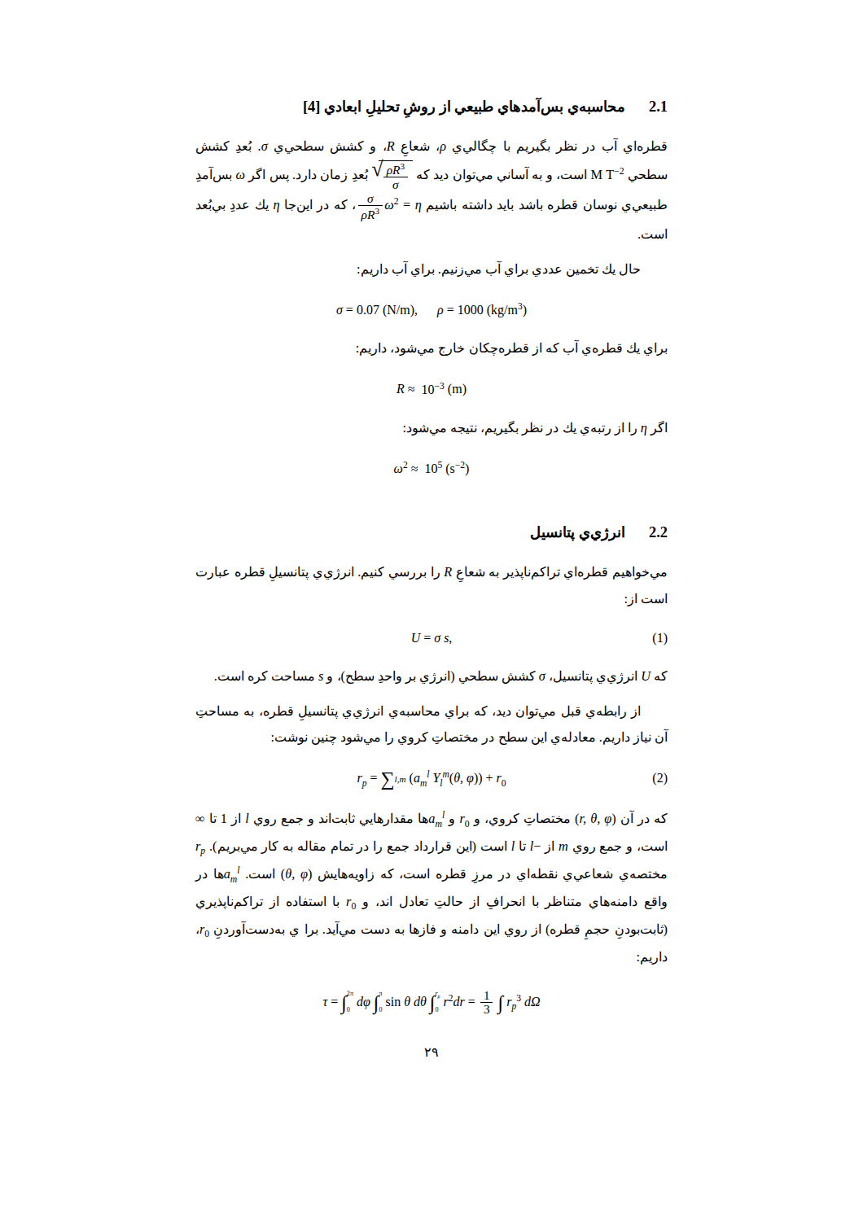2.1محاسبه‌ي بس‌آمدهاي طبيعي از روشِ تحليلِ ابعادي [4]
قطره‌اي آب در نظر بگيريم با چگالي‌ي ρ، شعاعِ R، و كشش سطحي‌ي σ. بُعدِ كشش سطحي M T−2 است، و به آساني مي‌توان ديد كه ρR3 σ بُعدِ زمان دارد. پس اگر ω بس‌آمدِ طبيعي‌ي نوسان قطره باشد بايد داشته باشيم ω2 = ησρR3، كه در اين‌جا η يك عددِ بي‌بُعد است.
حال يك تخمين عددي براي آب مي‌زنيم. براي آب داريم:
σ = 0.07 (N/m), ρ = 1000 (kg/m3)
براي يك قطره‌ي آب كه از قطره‌چكان خارج مي‌شود، داريم:
R ≈ 10−3 (m)
اگر η را از رتبه‌ي يك در نظر بگيريم، نتيجه مي‌شود:
ω2 ≈ 105 (s−2)
2.2انرژي‌ي پتانسيل
مي‌خواهيم قطره‌اي تراكم‌ناپذير به شعاعِ R را بررسي كنيم. انرژي‌ي پتانسيلِ قطره عبارت است از:
U = σ s, (1)
كه U انرژي‌ي پتانسيل، σ كشش سطحي (انرژي بر واحدِ سطح)، و s مساحت كره است.
از رابطه‌ي قبل مي‌توان ديد، كه براي محاسبه‌ي انرژي‌ي پتانسيلِ قطره، به مساحتِ آن نياز داريم. معادله‌ي اين سطح در مختصاتِ كروي را مي‌شود چنين نوشت:
rp = ∑l,m (aml Ylm(θ, φ)) + r0 (2)
كه در آن (r, θ, φ) مختصاتِ كروي، و r0 و aml‌ها مقدارهايي ثابت‌اند و جمع روي l از 1 تا ∞ است، و جمع روي m از −l تا l است (اين قرارداد جمع را در تمام مقاله به كار مي‌بريم). rp مختصه‌ي شعاعي‌ي نقطه‌اي در مرزِ قطره است، كه زاويه‌هايش (θ, φ) است. aml‌ها در واقع دامنه‌هاي متناظر با انحرافِ از حالتِ تعادل اند، و r0 با استفاده از تراكم‌ناپذيري (ثابت‌بودنِ حجمِ قطره) از روي اين دامنه و فازها به دست مي‌آيد. برا ي به‌دست‌آوردنِ r0، داريم:
τ = ∫2π
0 dφ ∫π
0 sin θ dθ ∫rp
0 r2dr = 13 ∫ rp3 dΩ
۲۹